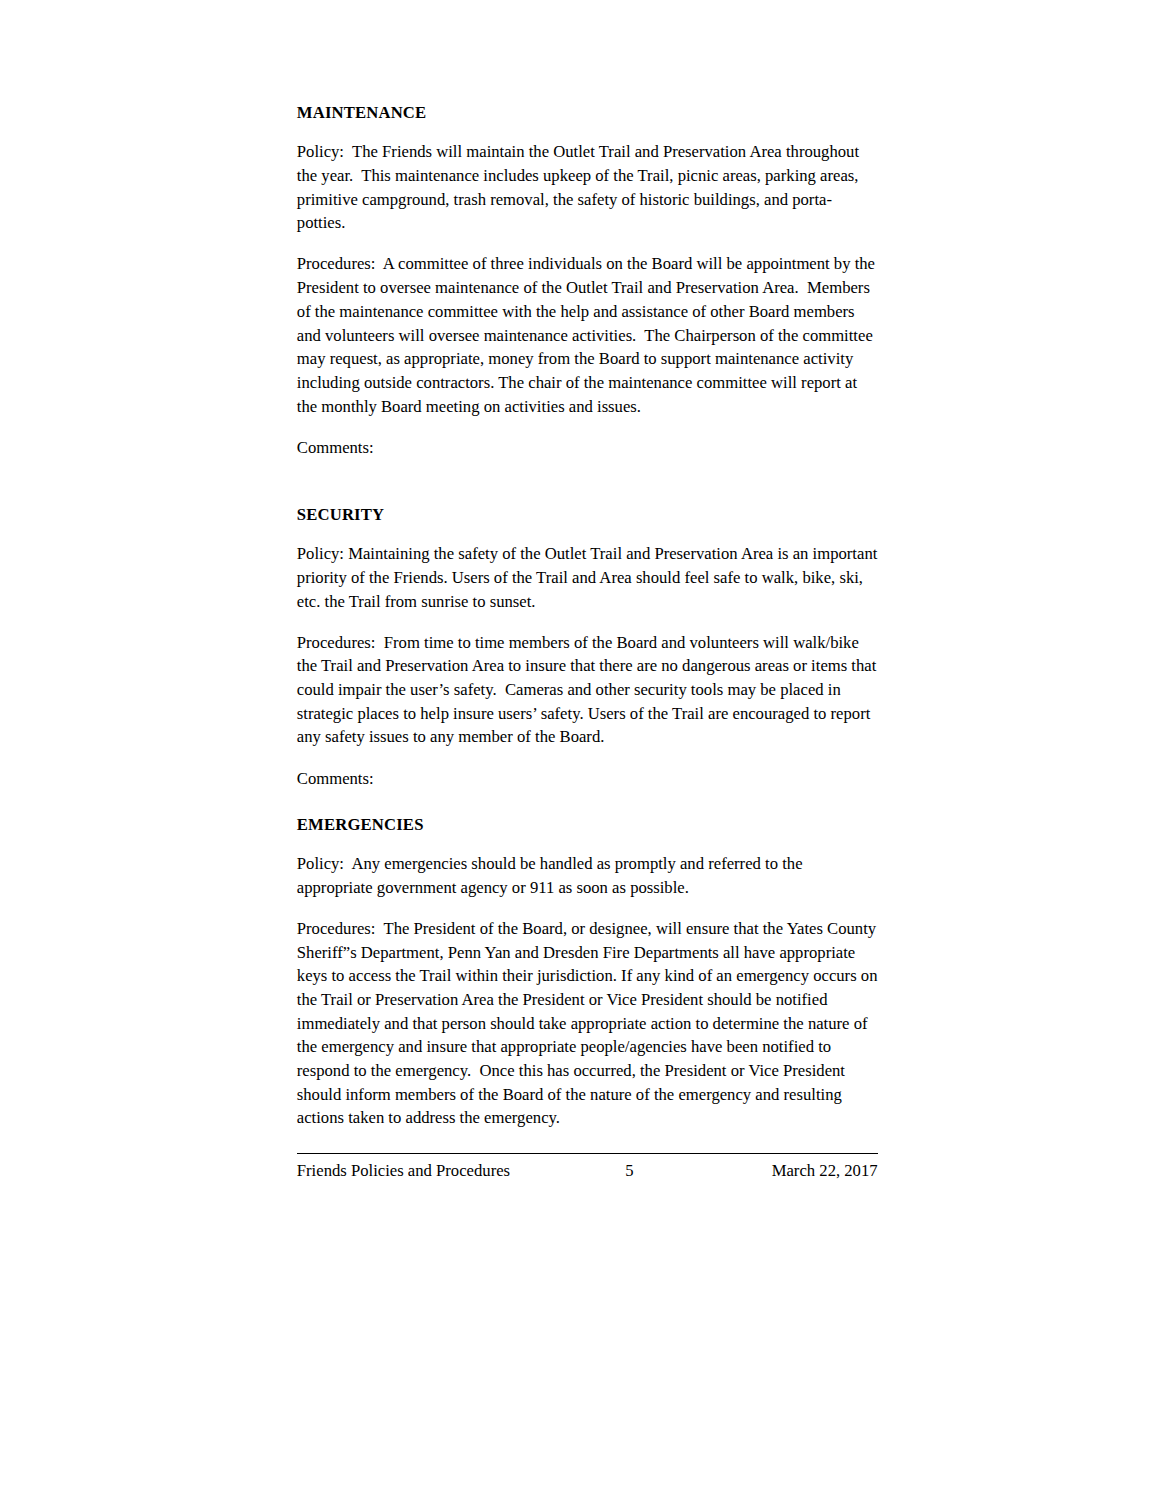MAINTENANCE
Policy: The Friends will maintain the Outlet Trail and Preservation Area throughout the year. This maintenance includes upkeep of the Trail, picnic areas, parking areas, primitive campground, trash removal, the safety of historic buildings, and porta-potties.
Procedures: A committee of three individuals on the Board will be appointment by the President to oversee maintenance of the Outlet Trail and Preservation Area. Members of the maintenance committee with the help and assistance of other Board members and volunteers will oversee maintenance activities. The Chairperson of the committee may request, as appropriate, money from the Board to support maintenance activity including outside contractors. The chair of the maintenance committee will report at the monthly Board meeting on activities and issues.
Comments:
SECURITY
Policy: Maintaining the safety of the Outlet Trail and Preservation Area is an important priority of the Friends. Users of the Trail and Area should feel safe to walk, bike, ski, etc. the Trail from sunrise to sunset.
Procedures: From time to time members of the Board and volunteers will walk/bike the Trail and Preservation Area to insure that there are no dangerous areas or items that could impair the user’s safety. Cameras and other security tools may be placed in strategic places to help insure users’ safety. Users of the Trail are encouraged to report any safety issues to any member of the Board.
Comments:
EMERGENCIES
Policy: Any emergencies should be handled as promptly and referred to the appropriate government agency or 911 as soon as possible.
Procedures: The President of the Board, or designee, will ensure that the Yates County Sheriff”s Department, Penn Yan and Dresden Fire Departments all have appropriate keys to access the Trail within their jurisdiction. If any kind of an emergency occurs on the Trail or Preservation Area the President or Vice President should be notified immediately and that person should take appropriate action to determine the nature of the emergency and insure that appropriate people/agencies have been notified to respond to the emergency. Once this has occurred, the President or Vice President should inform members of the Board of the nature of the emergency and resulting actions taken to address the emergency.
Friends Policies and Procedures 5 March 22, 2017